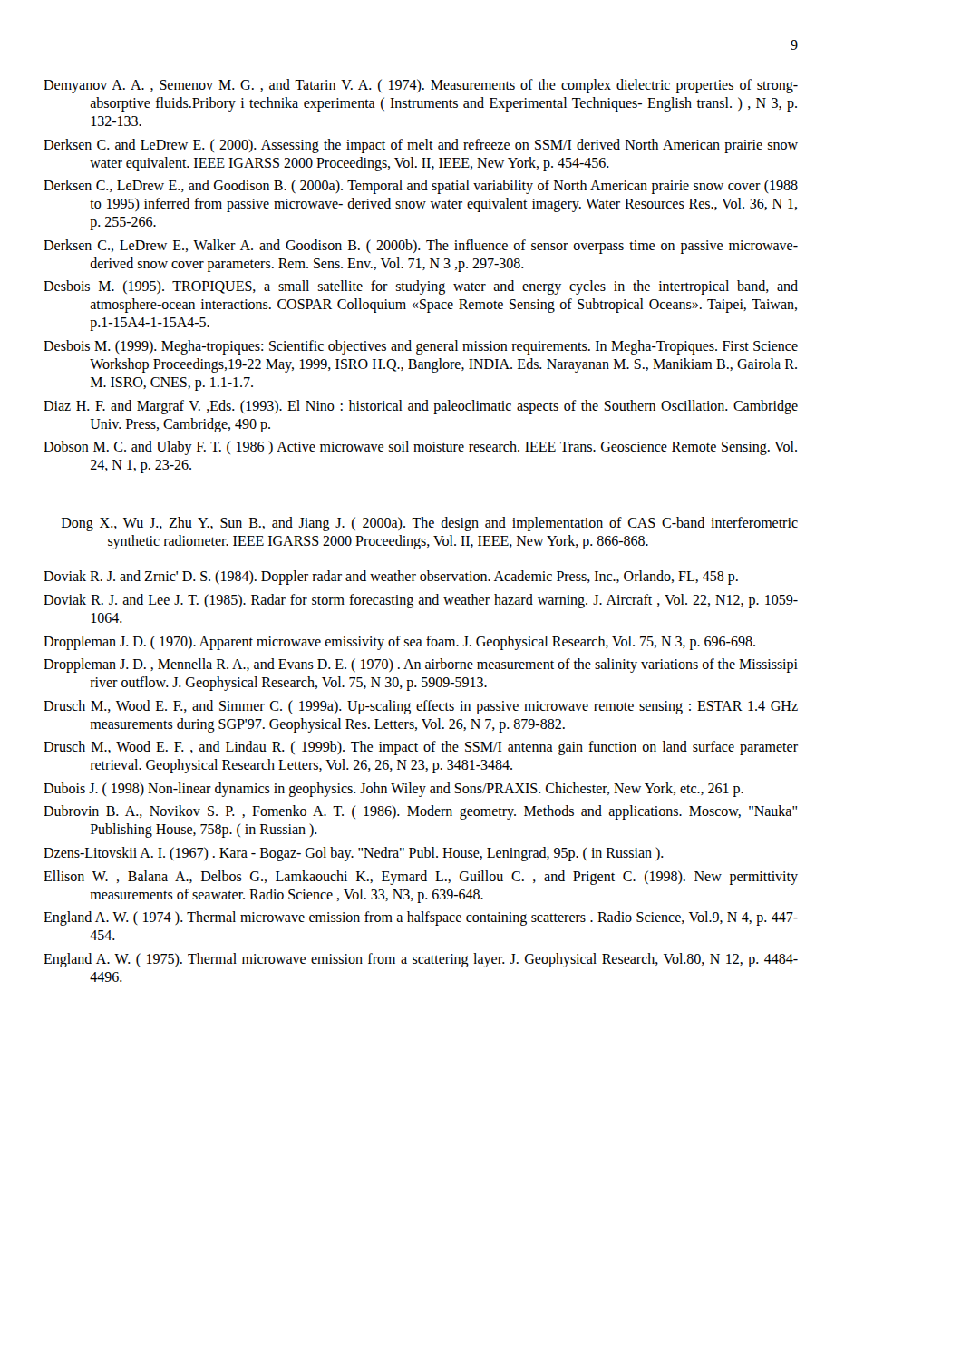9
Demyanov A. A. , Semenov M. G. , and Tatarin V. A. ( 1974). Measurements of the complex dielectric properties of strong-absorptive fluids.Pribory i technika experimenta ( Instruments and Experimental Techniques- English transl. ) , N 3, p. 132-133.
Derksen C. and LeDrew E. ( 2000). Assessing the impact of melt and refreeze on SSM/I derived North American prairie snow water equivalent. IEEE IGARSS 2000 Proceedings, Vol. II, IEEE, New York, p. 454-456.
Derksen C., LeDrew E., and Goodison B. ( 2000a). Temporal and spatial variability of North American prairie snow cover (1988 to 1995) inferred from passive microwave- derived snow water equivalent imagery. Water Resources Res., Vol. 36, N 1, p. 255-266.
Derksen C., LeDrew E., Walker A. and Goodison B. ( 2000b). The influence of sensor overpass time on passive microwave-derived snow cover parameters. Rem. Sens. Env., Vol. 71, N 3 ,p. 297-308.
Desbois M. (1995). TROPIQUES, a small satellite for studying water and energy cycles in the intertropical band, and atmosphere-ocean interactions. COSPAR Colloquium «Space Remote Sensing of Subtropical Oceans». Taipei, Taiwan, p.1-15A4-1-15A4-5.
Desbois M. (1999). Megha-tropiques: Scientific objectives and general mission requirements. In Megha-Tropiques. First Science Workshop Proceedings,19-22 May, 1999, ISRO H.Q., Banglore, INDIA. Eds. Narayanan M. S., Manikiam B., Gairola R. M. ISRO, CNES, p. 1.1-1.7.
Diaz H. F. and Margraf V. ,Eds. (1993). El Nino : historical and paleoclimatic aspects of the Southern Oscillation. Cambridge Univ. Press, Cambridge, 490 p.
Dobson M. C. and Ulaby F. T. ( 1986 ) Active microwave soil moisture research. IEEE Trans. Geoscience Remote Sensing. Vol. 24, N 1, p. 23-26.
Dong X., Wu J., Zhu Y., Sun B., and Jiang J. ( 2000a). The design and implementation of CAS C-band interferometric synthetic radiometer. IEEE IGARSS 2000 Proceedings, Vol. II, IEEE, New York, p. 866-868.
Doviak R. J. and Zrnic' D. S. (1984). Doppler radar and weather observation. Academic Press, Inc., Orlando, FL, 458 p.
Doviak R. J. and Lee J. T. (1985). Radar for storm forecasting and weather hazard warning. J. Aircraft , Vol. 22, N12, p. 1059-1064.
Droppleman J. D. ( 1970). Apparent microwave emissivity of sea foam. J. Geophysical Research, Vol. 75, N 3, p. 696-698.
Droppleman J. D. , Mennella R. A., and Evans D. E. ( 1970) . An airborne measurement of the salinity variations of the Mississipi river outflow. J. Geophysical Research, Vol. 75, N 30, p. 5909-5913.
Drusch M., Wood E. F., and Simmer C. ( 1999a). Up-scaling effects in passive microwave remote sensing : ESTAR 1.4 GHz measurements during SGP'97. Geophysical Res. Letters, Vol. 26, N 7, p. 879-882.
Drusch M., Wood E. F. , and Lindau R. ( 1999b). The impact of the SSM/I antenna gain function on land surface parameter retrieval. Geophysical Research Letters, Vol. 26, 26, N 23, p. 3481-3484.
Dubois J. ( 1998) Non-linear dynamics in geophysics. John Wiley and Sons/PRAXIS. Chichester, New York, etc., 261 p.
Dubrovin B. A., Novikov S. P. , Fomenko A. T. ( 1986). Modern geometry. Methods and applications. Moscow, "Nauka" Publishing House, 758p. ( in Russian ).
Dzens-Litovskii A. I. (1967) . Kara - Bogaz- Gol bay. "Nedra" Publ. House, Leningrad, 95p. ( in Russian ).
Ellison W. , Balana A., Delbos G., Lamkaouchi K., Eymard L., Guillou C. , and Prigent C. (1998). New permittivity measurements of seawater. Radio Science , Vol. 33, N3, p. 639-648.
England A. W. ( 1974 ). Thermal microwave emission from a halfspace containing scatterers . Radio Science, Vol.9, N 4, p. 447-454.
England A. W. ( 1975). Thermal microwave emission from a scattering layer. J. Geophysical Research, Vol.80, N 12, p. 4484-4496.